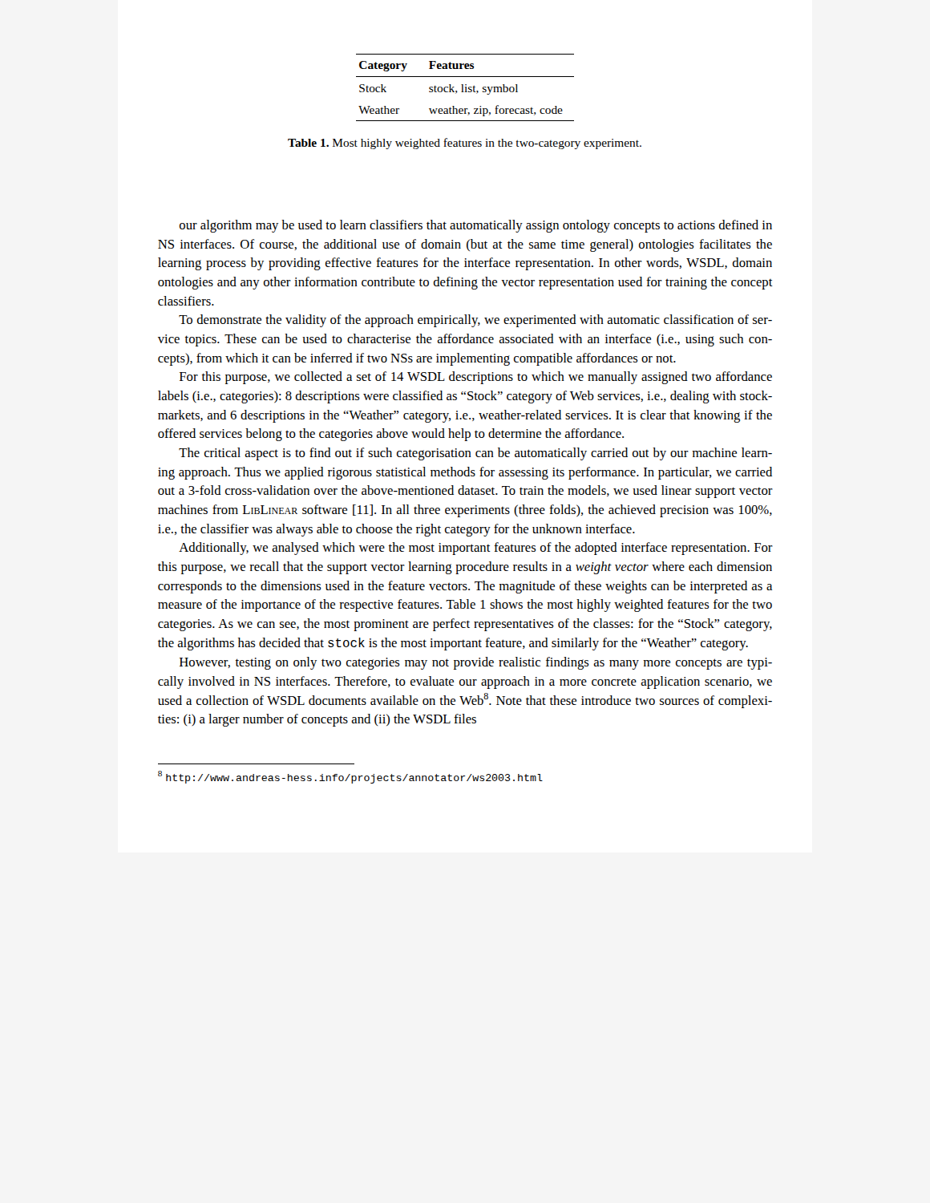| Category | Features |
| --- | --- |
| Stock | stock, list, symbol |
| Weather | weather, zip, forecast, code |
Table 1. Most highly weighted features in the two-category experiment.
our algorithm may be used to learn classifiers that automatically assign ontology concepts to actions defined in NS interfaces. Of course, the additional use of domain (but at the same time general) ontologies facilitates the learning process by providing effective features for the interface representation. In other words, WSDL, domain ontologies and any other information contribute to defining the vector representation used for training the concept classifiers.
To demonstrate the validity of the approach empirically, we experimented with automatic classification of service topics. These can be used to characterise the affordance associated with an interface (i.e., using such concepts), from which it can be inferred if two NSs are implementing compatible affordances or not.
For this purpose, we collected a set of 14 WSDL descriptions to which we manually assigned two affordance labels (i.e., categories): 8 descriptions were classified as “Stock” category of Web services, i.e., dealing with stock-markets, and 6 descriptions in the “Weather” category, i.e., weather-related services. It is clear that knowing if the offered services belong to the categories above would help to determine the affordance.
The critical aspect is to find out if such categorisation can be automatically carried out by our machine learning approach. Thus we applied rigorous statistical methods for assessing its performance. In particular, we carried out a 3-fold cross-validation over the above-mentioned dataset. To train the models, we used linear support vector machines from LibLinear software [11]. In all three experiments (three folds), the achieved precision was 100%, i.e., the classifier was always able to choose the right category for the unknown interface.
Additionally, we analysed which were the most important features of the adopted interface representation. For this purpose, we recall that the support vector learning procedure results in a weight vector where each dimension corresponds to the dimensions used in the feature vectors. The magnitude of these weights can be interpreted as a measure of the importance of the respective features. Table 1 shows the most highly weighted features for the two categories. As we can see, the most prominent are perfect representatives of the classes: for the “Stock” category, the algorithms has decided that stock is the most important feature, and similarly for the “Weather” category.
However, testing on only two categories may not provide realistic findings as many more concepts are typically involved in NS interfaces. Therefore, to evaluate our approach in a more concrete application scenario, we used a collection of WSDL documents available on the Web8. Note that these introduce two sources of complexities: (i) a larger number of concepts and (ii) the WSDL files
8 http://www.andreas-hess.info/projects/annotator/ws2003.html